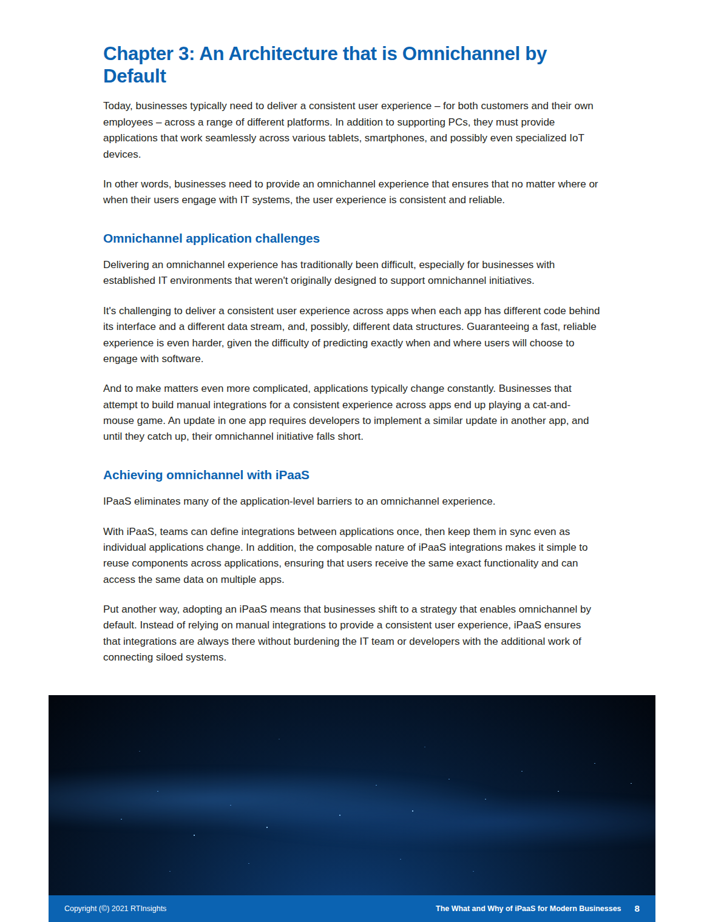Chapter 3: An Architecture that is Omnichannel by Default
Today, businesses typically need to deliver a consistent user experience – for both customers and their own employees – across a range of different platforms. In addition to supporting PCs, they must provide applications that work seamlessly across various tablets, smartphones, and possibly even specialized IoT devices.
In other words, businesses need to provide an omnichannel experience that ensures that no matter where or when their users engage with IT systems, the user experience is consistent and reliable.
Omnichannel application challenges
Delivering an omnichannel experience has traditionally been difficult, especially for businesses with established IT environments that weren't originally designed to support omnichannel initiatives.
It's challenging to deliver a consistent user experience across apps when each app has different code behind its interface and a different data stream, and, possibly, different data structures. Guaranteeing a fast, reliable experience is even harder, given the difficulty of predicting exactly when and where users will choose to engage with software.
And to make matters even more complicated, applications typically change constantly. Businesses that attempt to build manual integrations for a consistent experience across apps end up playing a cat-and-mouse game. An update in one app requires developers to implement a similar update in another app, and until they catch up, their omnichannel initiative falls short.
Achieving omnichannel with iPaaS
IPaaS eliminates many of the application-level barriers to an omnichannel experience.
With iPaaS, teams can define integrations between applications once, then keep them in sync even as individual applications change. In addition, the composable nature of iPaaS integrations makes it simple to reuse components across applications, ensuring that users receive the same exact functionality and can access the same data on multiple apps.
Put another way, adopting an iPaaS means that businesses shift to a strategy that enables omnichannel by default. Instead of relying on manual integrations to provide a consistent user experience, iPaaS ensures that integrations are always there without burdening the IT team or developers with the additional work of connecting siloed systems.
Copyright (©) 2021 RTInsights The What and Why of iPaaS for Modern Businesses 8